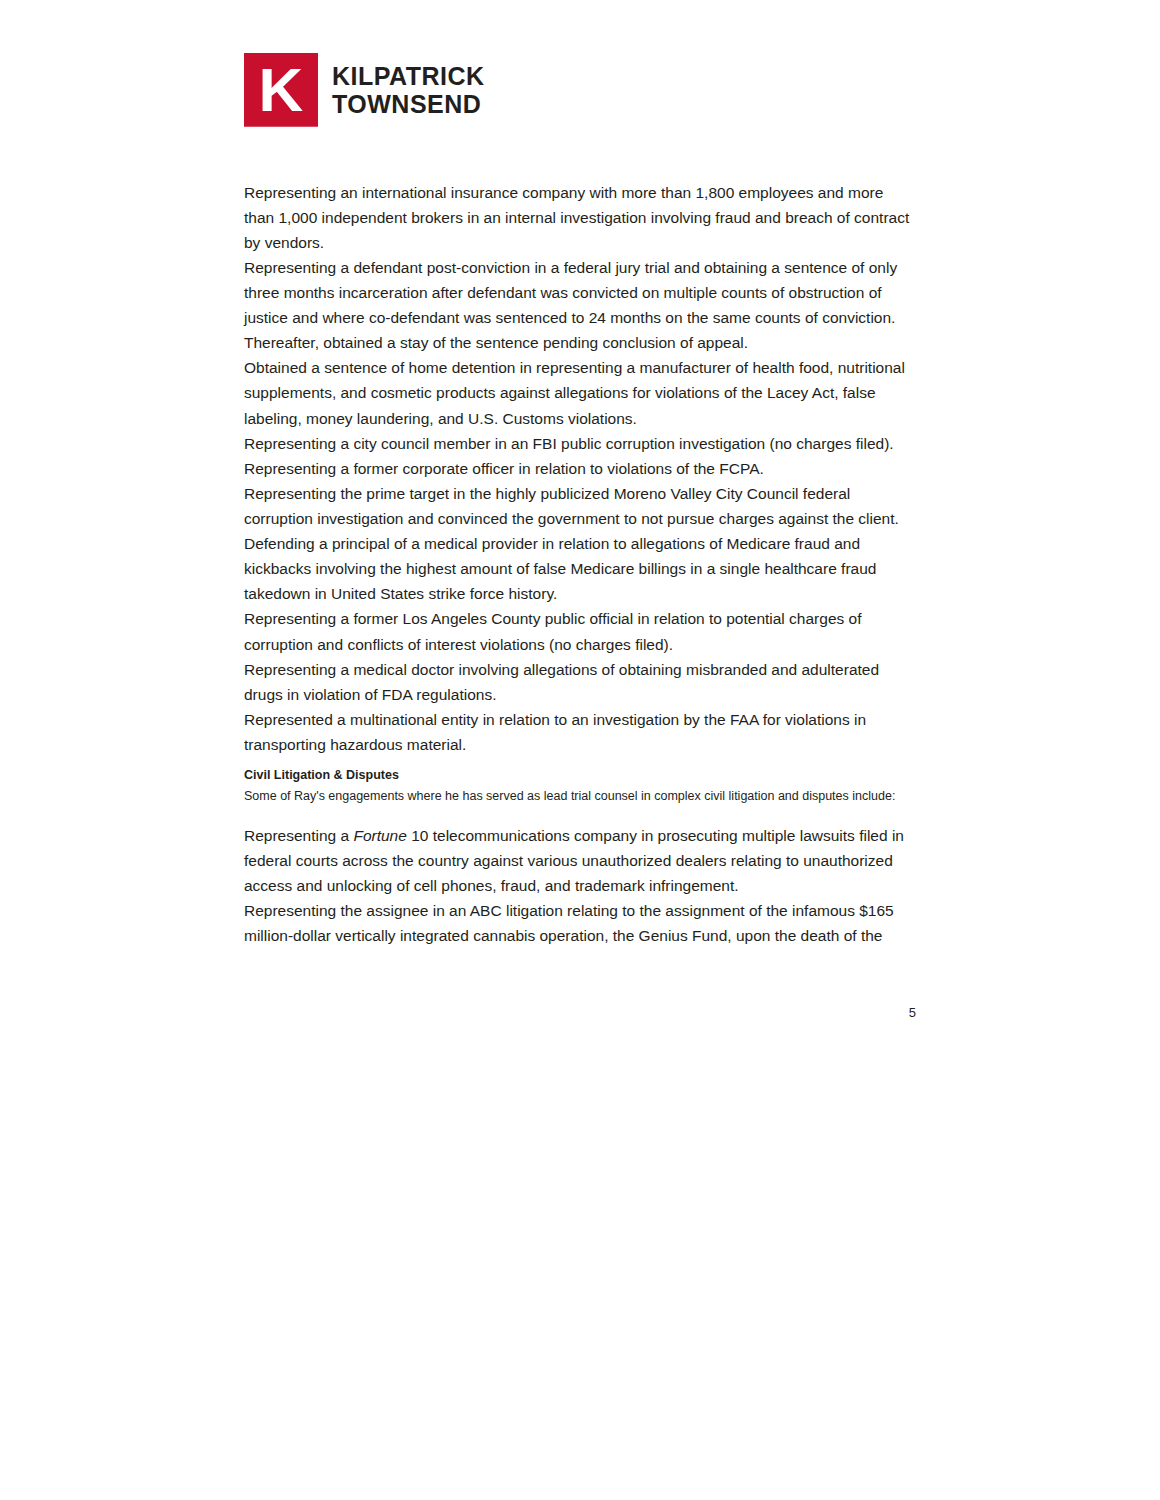K
KILPATRICK
TOWNSEND
Representing an international insurance company with more than 1,800 employees and more than 1,000 independent brokers in an internal investigation involving fraud and breach of contract by vendors.
Representing a defendant post-conviction in a federal jury trial and obtaining a sentence of only three months incarceration after defendant was convicted on multiple counts of obstruction of justice and where co-defendant was sentenced to 24 months on the same counts of conviction. Thereafter, obtained a stay of the sentence pending conclusion of appeal.
Obtained a sentence of home detention in representing a manufacturer of health food, nutritional supplements, and cosmetic products against allegations for violations of the Lacey Act, false labeling, money laundering, and U.S. Customs violations.
Representing a city council member in an FBI public corruption investigation (no charges filed).
Representing a former corporate officer in relation to violations of the FCPA.
Representing the prime target in the highly publicized Moreno Valley City Council federal corruption investigation and convinced the government to not pursue charges against the client.
Defending a principal of a medical provider in relation to allegations of Medicare fraud and kickbacks involving the highest amount of false Medicare billings in a single healthcare fraud takedown in United States strike force history.
Representing a former Los Angeles County public official in relation to potential charges of corruption and conflicts of interest violations (no charges filed).
Representing a medical doctor involving allegations of obtaining misbranded and adulterated drugs in violation of FDA regulations.
Represented a multinational entity in relation to an investigation by the FAA for violations in transporting hazardous material.
Civil Litigation & Disputes
Some of Ray's engagements where he has served as lead trial counsel in complex civil litigation and disputes include:
Representing a Fortune 10 telecommunications company in prosecuting multiple lawsuits filed in federal courts across the country against various unauthorized dealers relating to unauthorized access and unlocking of cell phones, fraud, and trademark infringement.
Representing the assignee in an ABC litigation relating to the assignment of the infamous $165 million-dollar vertically integrated cannabis operation, the Genius Fund, upon the death of the
5